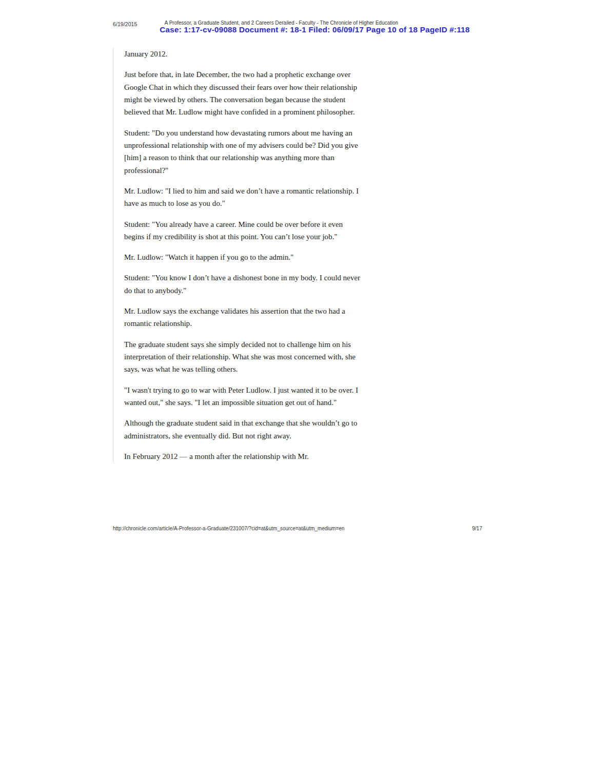6/19/2015
A Professor, a Graduate Student, and 2 Careers Derailed - Faculty - The Chronicle of Higher Education
Case: 1:17-cv-09088 Document #: 18-1 Filed: 06/09/17 Page 10 of 18 PageID #:118
January 2012.
Just before that, in late December, the two had a prophetic exchange over Google Chat in which they discussed their fears over how their relationship might be viewed by others. The conversation began because the student believed that Mr. Ludlow might have confided in a prominent philosopher.
Student: "Do you understand how devastating rumors about me having an unprofessional relationship with one of my advisers could be? Did you give [him] a reason to think that our relationship was anything more than professional?"
Mr. Ludlow: "I lied to him and said we don’t have a romantic relationship. I have as much to lose as you do."
Student: "You already have a career. Mine could be over before it even begins if my credibility is shot at this point. You can’t lose your job."
Mr. Ludlow: "Watch it happen if you go to the admin."
Student: "You know I don’t have a dishonest bone in my body. I could never do that to anybody."
Mr. Ludlow says the exchange validates his assertion that the two had a romantic relationship.
The graduate student says she simply decided not to challenge him on his interpretation of their relationship. What she was most concerned with, she says, was what he was telling others.
"I wasn't trying to go to war with Peter Ludlow. I just wanted it to be over. I wanted out," she says. "I let an impossible situation get out of hand."
Although the graduate student said in that exchange that she wouldn’t go to administrators, she eventually did. But not right away.
In February 2012 — a month after the relationship with Mr.
http://chronicle.com/article/A-Professor-a-Graduate/231007/?cid=at&utm_source=at&utm_medium=en 9/17